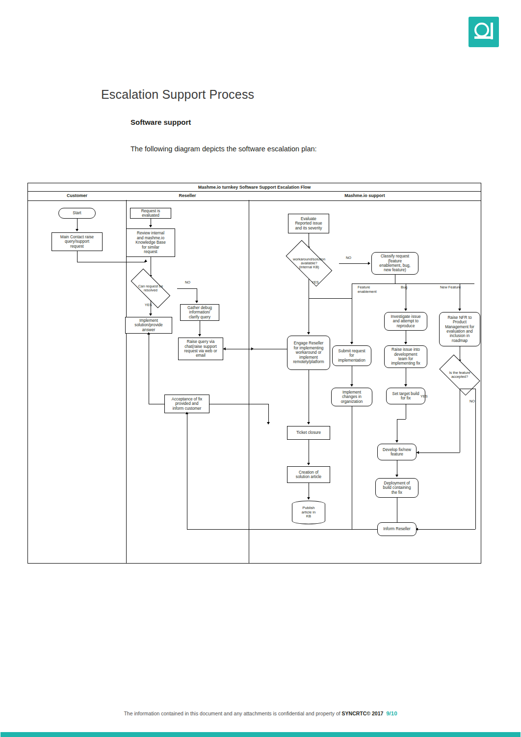Escalation Support Process
Software support
The following diagram depicts the software escalation plan:
Mashme.io turnkey Software Support Escalation Flow
Customer Reseller Mashme.io support
Start
Main Contact raise
query/support
request
Request is
evaluated
Review internal
and mashme.io
Knowledge Base
for similar
request
Can request be
resolved
NO
YES
Implement
solution/provide
answer
Gather debug
information/
clarify query
Raise query via
chat(raise support
request via web or
email
Acceptance of fix
provided and
inform customer
Evaluate
Reported issue
and its severity
workaround/solution
available?
(internal KB)
NO
YES
Classify request
(feature
enablement, bug,
new feature)
Engage Reseller
for implementing
workaround or
implement
remotely/platform
Feature
enablement
Bug
New Feature
Submit request
for
implementation
Implement
changes in
organization
Investigate issue
and attempt to
reproduce
Raise issue into
development
team for
implementing fix
Set target build
for fix
Develop fix/new
feature
Deployment of
build containing
the fix
Raise NFR to
Product
Management for
evaluation and
inclusion in
roadmap
Is the feature
accepted?
YES
NO
Inform Reseller
Ticket closure
Creation of
solution article
Publish
article in
KB
The information contained in this document and any attachments is confidential and property of SYNCRTC© 2017 9/10